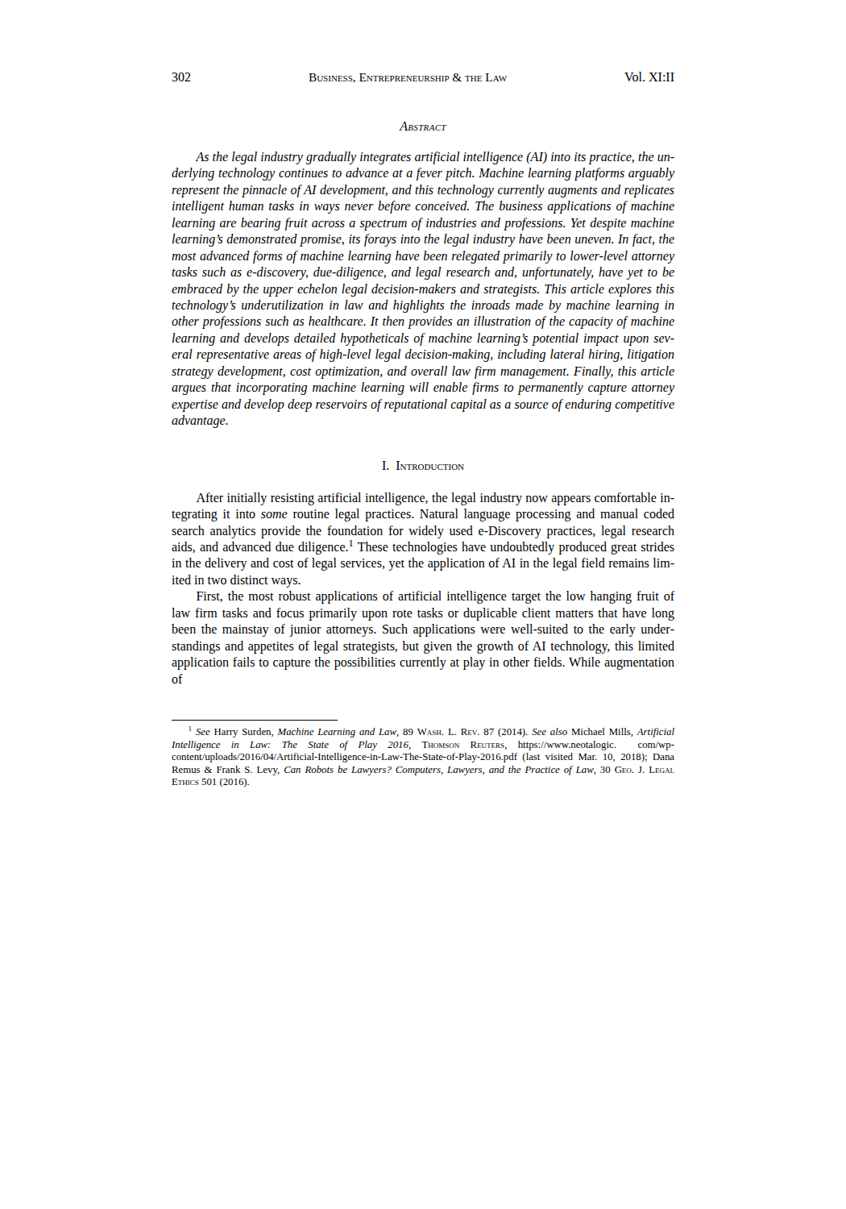302 Business, Entrepreneurship & the Law Vol. XI:II
Abstract
As the legal industry gradually integrates artificial intelligence (AI) into its practice, the underlying technology continues to advance at a fever pitch. Machine learning platforms arguably represent the pinnacle of AI development, and this technology currently augments and replicates intelligent human tasks in ways never before conceived. The business applications of machine learning are bearing fruit across a spectrum of industries and professions. Yet despite machine learning’s demonstrated promise, its forays into the legal industry have been uneven. In fact, the most advanced forms of machine learning have been relegated primarily to lower-level attorney tasks such as e-discovery, due-diligence, and legal research and, unfortunately, have yet to be embraced by the upper echelon legal decision-makers and strategists. This article explores this technology’s underutilization in law and highlights the inroads made by machine learning in other professions such as healthcare. It then provides an illustration of the capacity of machine learning and develops detailed hypotheticals of machine learning’s potential impact upon several representative areas of high-level legal decision-making, including lateral hiring, litigation strategy development, cost optimization, and overall law firm management. Finally, this article argues that incorporating machine learning will enable firms to permanently capture attorney expertise and develop deep reservoirs of reputational capital as a source of enduring competitive advantage.
I. Introduction
After initially resisting artificial intelligence, the legal industry now appears comfortable integrating it into some routine legal practices. Natural language processing and manual coded search analytics provide the foundation for widely used e-Discovery practices, legal research aids, and advanced due diligence.1 These technologies have undoubtedly produced great strides in the delivery and cost of legal services, yet the application of AI in the legal field remains limited in two distinct ways.
First, the most robust applications of artificial intelligence target the low hanging fruit of law firm tasks and focus primarily upon rote tasks or duplicable client matters that have long been the mainstay of junior attorneys. Such applications were well-suited to the early understandings and appetites of legal strategists, but given the growth of AI technology, this limited application fails to capture the possibilities currently at play in other fields. While augmentation of
1 See Harry Surden, Machine Learning and Law, 89 Wash. L. Rev. 87 (2014). See also Michael Mills, Artificial Intelligence in Law: The State of Play 2016, Thomson Reuters, https://www.neotalogic. com/wp-content/uploads/2016/04/Artificial-Intelligence-in-Law-The-State-of-Play-2016.pdf (last visited Mar. 10, 2018); Dana Remus & Frank S. Levy, Can Robots be Lawyers? Computers, Lawyers, and the Practice of Law, 30 Geo. J. Legal Ethics 501 (2016).